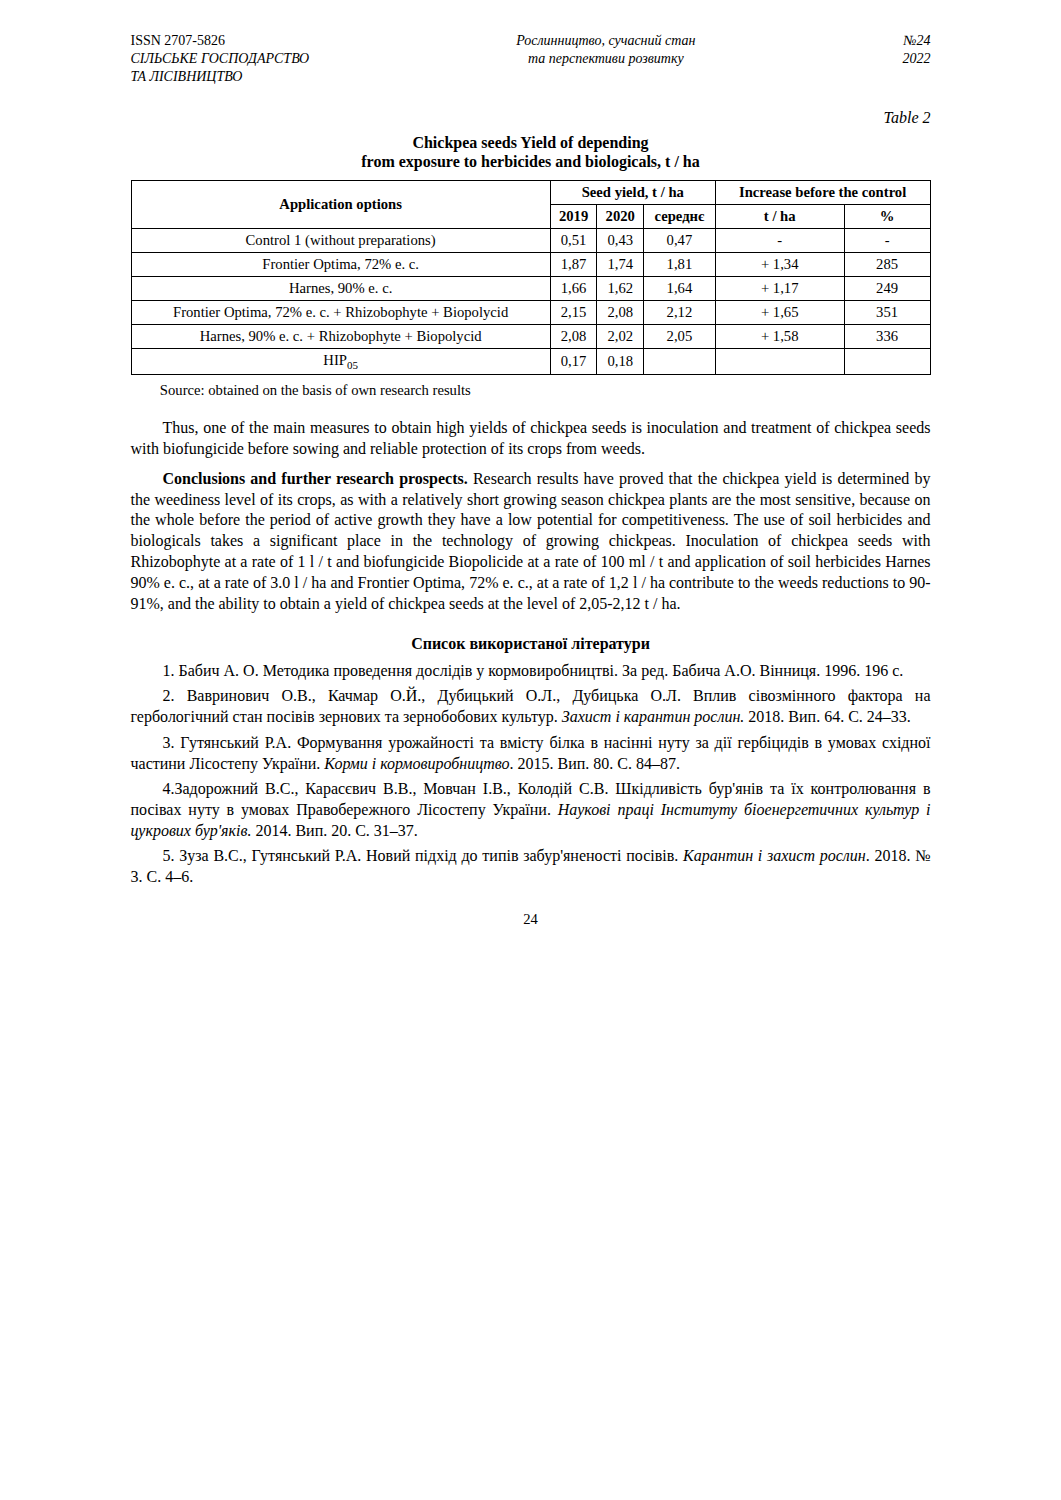ISSN 2707-5826 СІЛЬСЬКЕ ГОСПОДАРСТВО ТА ЛІСІВНИЦТВО
Рослинництво, сучасний стан та перспективи розвитку
№24 2022
Table 2
Chickpea seeds Yield of depending
from exposure to herbicides and biologicals, t / ha
| Application options | Seed yield, t / ha | Increase before the control |
| --- | --- | --- |
| 2019 | 2020 | середнє | t / ha | % |
| Control 1 (without preparations) | 0,51 | 0,43 | 0,47 | - | - |
| Frontier Optima, 72% e. c. | 1,87 | 1,74 | 1,81 | + 1,34 | 285 |
| Harnes, 90% e. c. | 1,66 | 1,62 | 1,64 | + 1,17 | 249 |
| Frontier Optima, 72% e. c. + Rhizobophyte + Biopolycid | 2,15 | 2,08 | 2,12 | + 1,65 | 351 |
| Harnes, 90% e. c. + Rhizobophyte + Biopolycid | 2,08 | 2,02 | 2,05 | + 1,58 | 336 |
| HIP 05 | 0,17 | 0,18 | | | |
Source: obtained on the basis of own research results
Thus, one of the main measures to obtain high yields of chickpea seeds is inoculation and treatment of chickpea seeds with biofungicide before sowing and reliable protection of its crops from weeds.
Conclusions and further research prospects. Research results have proved that the chickpea yield is determined by the weediness level of its crops, as with a relatively short growing season chickpea plants are the most sensitive, because on the whole before the period of active growth they have a low potential for competitiveness. The use of soil herbicides and biologicals takes a significant place in the technology of growing chickpeas. Inoculation of chickpea seeds with Rhizobophyte at a rate of 1 l / t and biofungicide Biopolicide at a rate of 100 ml / t and application of soil herbicides Harnes 90% e. c., at a rate of 3.0 l / ha and Frontier Optima, 72% e. c., at a rate of 1,2 l / ha contribute to the weeds reductions to 90-91%, and the ability to obtain a yield of chickpea seeds at the level of 2,05-2,12 t / ha.
Список використаної літератури
1. Бабич А. О. Методика проведення дослідів у кормовиробництві. За ред. Бабича А.О. Вінниця. 1996. 196 с.
2. Вавринович О.В., Качмар О.Й., Дубицький О.Л., Дубицька О.Л. Вплив сівозмінного фактора на гербологічний стан посівів зернових та зернобобових культур. Захист і карантин рослин. 2018. Вип. 64. С. 24–33.
3. Гутянський Р.А. Формування урожайності та вмісту білка в насінні нуту за дії гербіцидів в умовах східної частини Лісостепу України. Корми і кормовиробництво. 2015. Вип. 80. С. 84–87.
4.Задорожний В.С., Карасєвич В.В., Мовчан І.В., Колодій С.В. Шкідливість бур'янів та їх контролювання в посівах нуту в умовах Правобережного Лісостепу України. Наукові праці Інституту біоенергетичних культур і цукрових бур'яків. 2014. Вип. 20. С. 31–37.
5. Зуза В.С., Гутянський Р.А. Новий підхід до типів забур'яненості посівів. Карантин і захист рослин. 2018. № 3. С. 4–6.
24